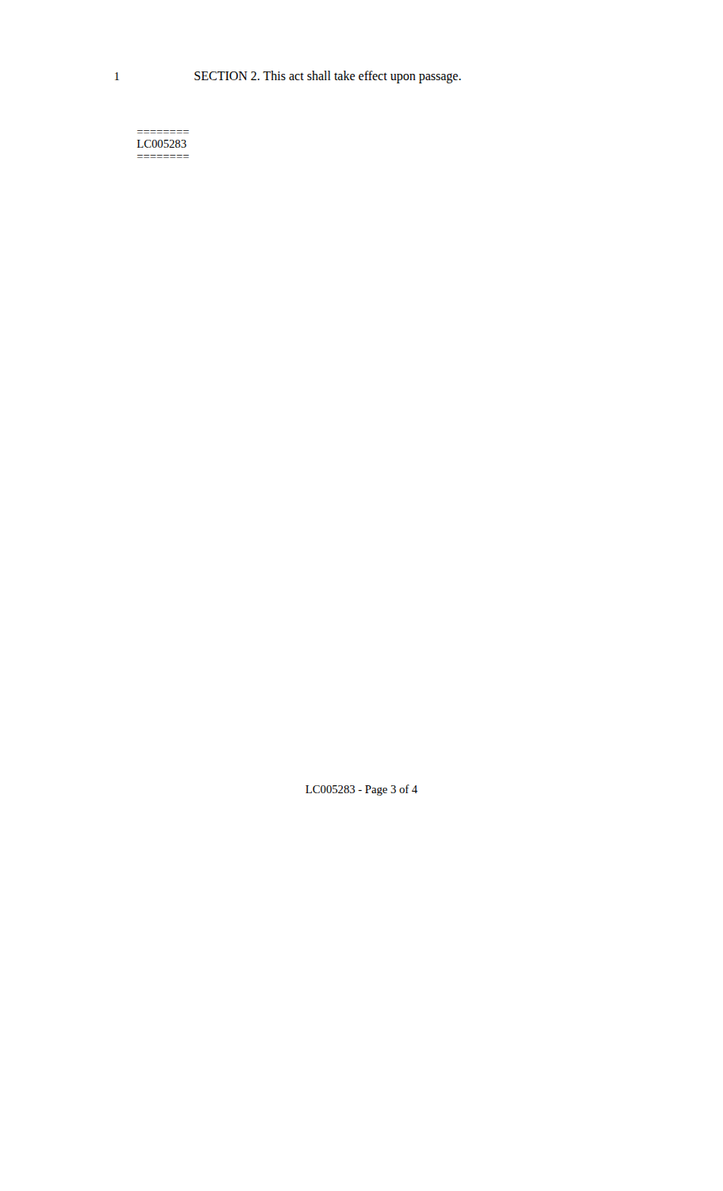1
SECTION 2. This act shall take effect upon passage.
========
LC005283
========
LC005283 - Page 3 of 4